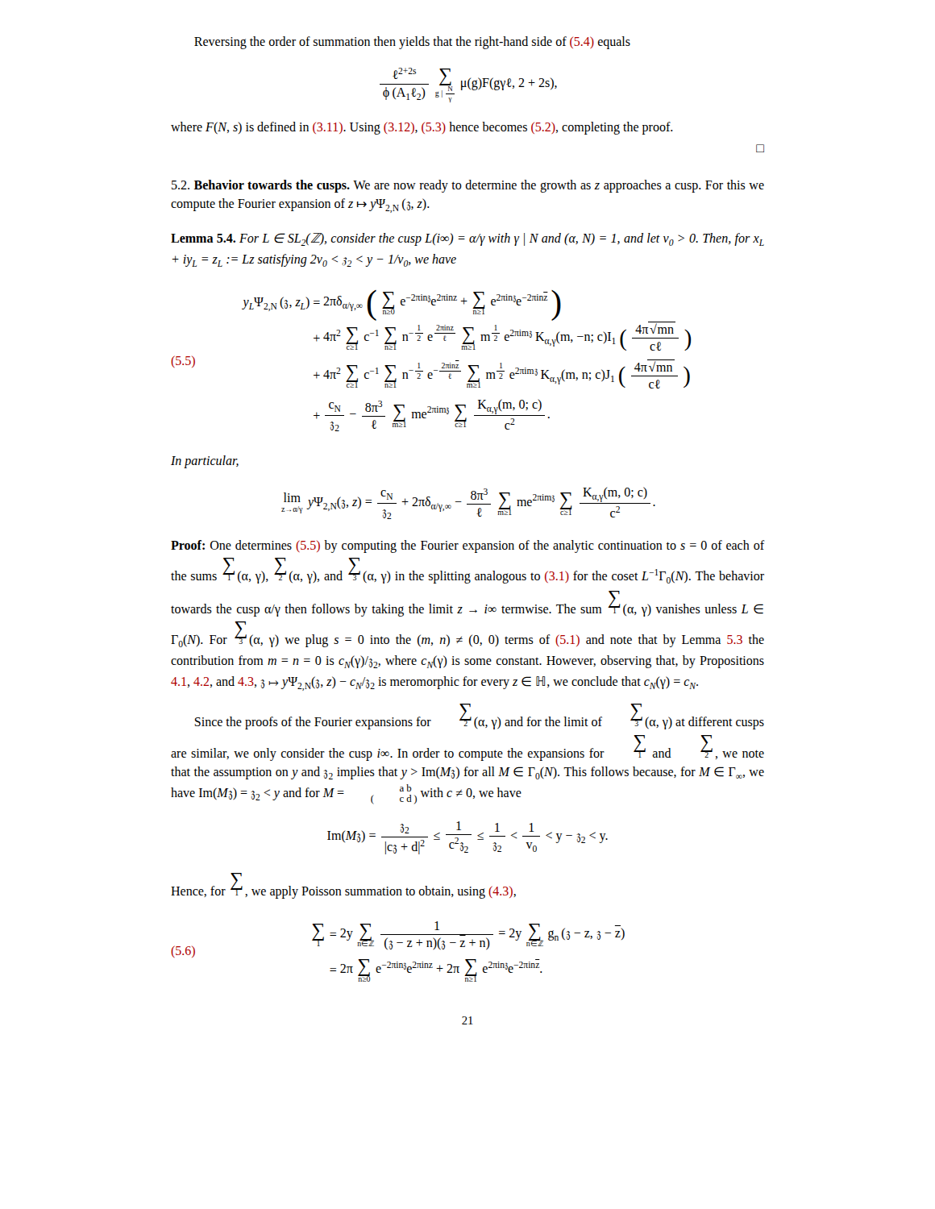Reversing the order of summation then yields that the right-hand side of (5.4) equals
ℓ2+2s ϕ (A1ℓ2) ∑g | Nγ μ(g)F(gγℓ, 2 + 2s),
where F(N, s) is defined in (3.11). Using (3.12), (5.3) hence becomes (5.2), completing the proof.
□
5.2. Behavior towards the cusps. We are now ready to determine the growth as z approaches a cusp. For this we compute the Fourier expansion of z ↦ y Ψ2,N (𝔷, z).
Lemma 5.4. For L ∈ SL2(ℤ), consider the cusp L(i∞) = α/γ with γ | N and (α, N) = 1, and let v0 > 0. Then, for xL + iyL = zL := Lz satisfying 2v0 < 𝔷2 < y − 1/v0, we have
(5.5)
| y L Ψ 2,N (𝔷, z L ) | = | 2πδ α/γ,∞ ( ∑ n≥0 e −2πin𝔷 e 2πinz + ∑ n≥1 e 2πin𝔷 e −2πin z ) |
| | + | 4π 2 ∑ c≥1 c −1 ∑ n≥1 n − 1 2 e 2πinz ℓ ∑ m≥1 m 1 2 e 2πim𝔷 K α,γ (m, −n; c)I 1 ( 4π √ mn cℓ ) |
| | + | 4π 2 ∑ c≥1 c −1 ∑ n≥1 n − 1 2 e − 2πin z ℓ ∑ m≥1 m 1 2 e 2πim𝔷 K α,γ (m, n; c)J 1 ( 4π √ mn cℓ ) |
| | + | c N 𝔷 2 − 8π 3 ℓ ∑ m≥1 me 2πim𝔷 ∑ c≥1 K α,γ (m, 0; c) c 2 . |
In particular,
lim z→α/γ y Ψ2,N(𝔷, z) = cN 𝔷2 + 2πδα/γ,∞ − 8π3 ℓ ∑m≥1 me2πim𝔷 ∑c≥1 Kα,γ(m, 0; c) c2.
Proof: One determines (5.5) by computing the Fourier expansion of the analytic continuation to s = 0 of each of the sums ∑1(α, γ), ∑2(α, γ), and ∑3(α, γ) in the splitting analogous to (3.1) for the coset L−1Γ0(N). The behavior towards the cusp α/γ then follows by taking the limit z → i∞ termwise. The sum ∑1(α, γ) vanishes unless L ∈ Γ0(N). For ∑3(α, γ) we plug s = 0 into the (m, n) ≠ (0, 0) terms of (5.1) and note that by Lemma 5.3 the contribution from m = n = 0 is cN(γ)/𝔷2, where cN(γ) is some constant. However, observing that, by Propositions 4.1, 4.2, and 4.3, 𝔷 ↦ y Ψ2,N(𝔷, z) − cN/𝔷2 is meromorphic for every z ∈ ℍ, we conclude that cN(γ) = cN.
Since the proofs of the Fourier expansions for ∑2(α, γ) and for the limit of ∑3(α, γ) at different cusps are similar, we only consider the cusp i∞. In order to compute the expansions for ∑1 and ∑2, we note that the assumption on y and 𝔷2 implies that y > Im(M𝔷) for all M ∈ Γ0(N). This follows because, for M ∈ Γ∞, we have Im(M𝔷) = 𝔷2 < y and for M = ( a b c d ) with c ≠ 0, we have
Im(M𝔷) = 𝔷2|c𝔷 + d|2 ≤ 1 c2𝔷2 ≤ 1 𝔷2 < 1 v0 < y − 𝔷2 < y.
Hence, for ∑1, we apply Poisson summation to obtain, using (4.3),
(5.6)
| ∑ 1 | = | 2y ∑ n∈ℤ 1 (𝔷 − z + n)(𝔷 − z + n) = 2y ∑ n∈ℤ g n (𝔷 − z, 𝔷 − z ) |
| | = | 2π ∑ n≥0 e −2πin𝔷 e 2πinz + 2π ∑ n≥1 e 2πin𝔷 e −2πin z . |
21